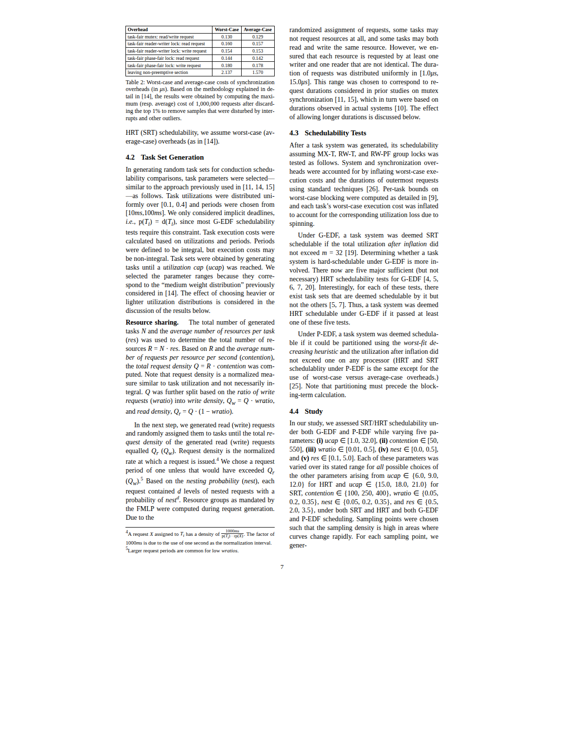| Overhead | Worst-Case | Average-Case |
| --- | --- | --- |
| task-fair mutex: read/write request | 0.130 | 0.129 |
| task-fair reader-writer lock: read request | 0.160 | 0.157 |
| task-fair reader-writer lock: write request | 0.154 | 0.153 |
| task-fair phase-fair lock: read request | 0.144 | 0.142 |
| task-fair phase-fair lock: write request | 0.180 | 0.178 |
| leaving non-preemptive section | 2.137 | 1.570 |
Table 2: Worst-case and average-case costs of synchronization overheads (in μs). Based on the methodology explained in detail in [14], the results were obtained by computing the maximum (resp. average) cost of 1,000,000 requests after discarding the top 1% to remove samples that were disturbed by interrupts and other outliers.
HRT (SRT) schedulability, we assume worst-case (average-case) overheads (as in [14]).
4.2 Task Set Generation
In generating random task sets for conduction schedulability comparisons, task parameters were selected—similar to the approach previously used in [11, 14, 15]—as follows. Task utilizations were distributed uniformly over [0.1, 0.4] and periods were chosen from [10ms,100ms]. We only considered implicit deadlines, i.e., p(Ti) = d(Ti), since most G-EDF schedulability tests require this constraint. Task execution costs were calculated based on utilizations and periods. Periods were defined to be integral, but execution costs may be non-integral. Task sets were obtained by generating tasks until a utilization cap (ucap) was reached. We selected the parameter ranges because they correspond to the “medium weight distribution” previously considered in [14]. The effect of choosing heavier or lighter utilization distributions is considered in the discussion of the results below.
Resource sharing. The total number of generated tasks N and the average number of resources per task (res) was used to determine the total number of resources R = N · res. Based on R and the average number of requests per resource per second (contention), the total request density Q = R · contention was computed. Note that request density is a normalized measure similar to task utilization and not necessarily integral. Q was further split based on the ratio of write requests (wratio) into write density, Qw = Q · wratio, and read density, Qr = Q · (1 − wratio).
In the next step, we generated read (write) requests and randomly assigned them to tasks until the total request density of the generated read (write) requests equalled Qr (Qw). Request density is the normalized rate at which a request is issued.4 We chose a request period of one unless that would have exceeded Qr (Qw).5 Based on the nesting probability (nest), each request contained d levels of nested requests with a probability of nestd. Resource groups as mandated by the FMLP were computed during request generation. Due to the
4A request X assigned to Ti has a density of 1000ms p(Ti) · rp(X). The factor of 1000ms is due to the use of one second as the normalization interval.
5Larger request periods are common for low wratios.
randomized assignment of requests, some tasks may not request resources at all, and some tasks may both read and write the same resource. However, we ensured that each resource is requested by at least one writer and one reader that are not identical. The duration of requests was distributed uniformly in [1.0μs, 15.0μs]. This range was chosen to correspond to request durations considered in prior studies on mutex synchronization [11, 15], which in turn were based on durations observed in actual systems [10]. The effect of allowing longer durations is discussed below.
4.3 Schedulability Tests
After a task system was generated, its schedulability assuming MX-T, RW-T, and RW-PF group locks was tested as follows. System and synchronization overheads were accounted for by inflating worst-case execution costs and the durations of outermost requests using standard techniques [26]. Per-task bounds on worst-case blocking were computed as detailed in [9], and each task’s worst-case execution cost was inflated to account for the corresponding utilization loss due to spinning.
Under G-EDF, a task system was deemed SRT schedulable if the total utilization after inflation did not exceed m = 32 [19]. Determining whether a task system is hard-schedulable under G-EDF is more involved. There now are five major sufficient (but not necessary) HRT schedulability tests for G-EDF [4, 5, 6, 7, 20]. Interestingly, for each of these tests, there exist task sets that are deemed schedulable by it but not the others [5, 7]. Thus, a task system was deemed HRT schedulable under G-EDF if it passed at least one of these five tests.
Under P-EDF, a task system was deemed schedulable if it could be partitioned using the worst-fit decreasing heuristic and the utilization after inflation did not exceed one on any processor (HRT and SRT schedulablity under P-EDF is the same except for the use of worst-case versus average-case overheads.) [25]. Note that partitioning must precede the blocking-term calculation.
4.4 Study
In our study, we assessed SRT/HRT schedulability under both G-EDF and P-EDF while varying five parameters: (i) ucap ∈ [1.0, 32.0], (ii) contention ∈ [50, 550], (iii) wratio ∈ [0.01, 0.5], (iv) nest ∈ [0.0, 0.5], and (v) res ∈ [0.1, 5.0]. Each of these parameters was varied over its stated range for all possible choices of the other parameters arising from ucap ∈ {6.0, 9.0, 12.0} for HRT and ucap ∈ {15.0, 18.0, 21.0} for SRT, contention ∈ {100, 250, 400}, wratio ∈ {0.05, 0.2, 0.35}, nest ∈ {0.05, 0.2, 0.35}, and res ∈ {0.5, 2.0, 3.5}, under both SRT and HRT and both G-EDF and P-EDF scheduling. Sampling points were chosen such that the sampling density is high in areas where curves change rapidly. For each sampling point, we gener-
7